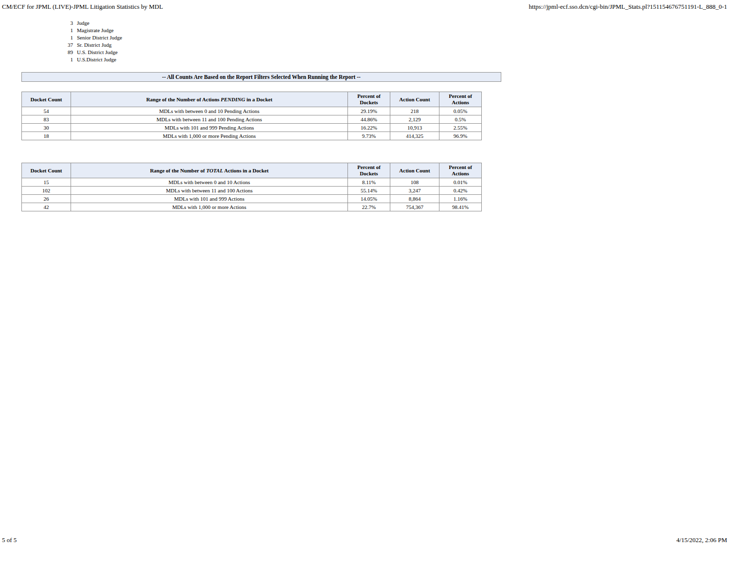CM/ECF for JPML (LIVE)-JPML Litigation Statistics by MDL
https://jpml-ecf.sso.dcn/cgi-bin/JPML_Stats.pl?151154676751191-L_888_0-1
| 3 | Judge |
| 1 | Magistrate Judge |
| 1 | Senior District Judge |
| 37 | Sr. District Judg |
| 89 | U.S. District Judge |
| 1 | U.S.District Judge |
-- All Counts Are Based on the Report Filters Selected When Running the Report --
| Docket Count | Range of the Number of Actions PENDING in a Docket | Percent of Dockets | Action Count | Percent of Actions |
| --- | --- | --- | --- | --- |
| 54 | MDLs with between 0 and 10 Pending Actions | 29.19% | 218 | 0.05% |
| 83 | MDLs with between 11 and 100 Pending Actions | 44.86% | 2,129 | 0.5% |
| 30 | MDLs with 101 and 999 Pending Actions | 16.22% | 10,913 | 2.55% |
| 18 | MDLs with 1,000 or more Pending Actions | 9.73% | 414,325 | 96.9% |
| Docket Count | Range of the Number of TOTAL Actions in a Docket | Percent of Dockets | Action Count | Percent of Actions |
| --- | --- | --- | --- | --- |
| 15 | MDLs with between 0 and 10 Actions | 8.11% | 108 | 0.01% |
| 102 | MDLs with between 11 and 100 Actions | 55.14% | 3,247 | 0.42% |
| 26 | MDLs with 101 and 999 Actions | 14.05% | 8,864 | 1.16% |
| 42 | MDLs with 1,000 or more Actions | 22.7% | 754,367 | 98.41% |
5 of 5
4/15/2022, 2:06 PM